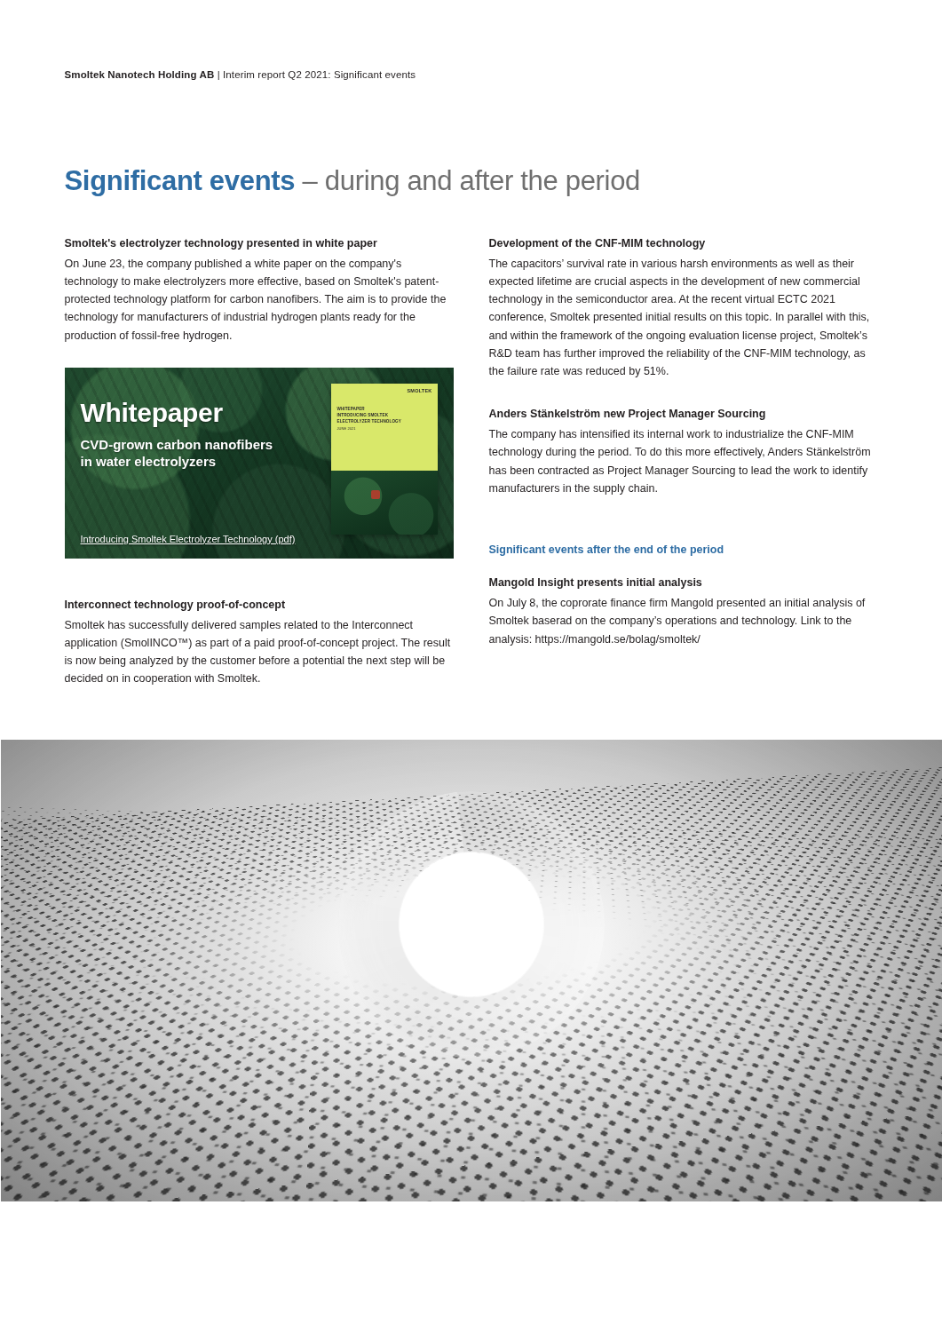Smoltek Nanotech Holding AB | Interim report Q2 2021: Significant events
Significant events – during and after the period
Smoltek's electrolyzer technology presented in white paper
On June 23, the company published a white paper on the company's technology to make electrolyzers more effective, based on Smoltek's patent-protected technology platform for carbon nanofibers. The aim is to provide the technology for manufacturers of industrial hydrogen plants ready for the production of fossil-free hydrogen.
Whitepaper
CVD-grown carbon nanofibers
in water electrolyzers
Introducing Smoltek Electrolyzer Technology (pdf)
SMOLTEK
WHITEPAPER
INTRODUCING SMOLTEK
ELECTROLYZER TECHNOLOGY
JUNE 2021
Interconnect technology proof-of-concept
Smoltek has successfully delivered samples related to the Interconnect application (SmolINCO™) as part of a paid proof-of-concept project. The result is now being analyzed by the customer before a potential the next step will be decided on in cooperation with Smoltek.
Development of the CNF-MIM technology
The capacitors’ survival rate in various harsh environments as well as their expected lifetime are crucial aspects in the development of new commercial technology in the semiconductor area. At the recent virtual ECTC 2021 conference, Smoltek presented initial results on this topic. In parallel with this, and within the framework of the ongoing evaluation license project, Smoltek’s R&D team has further improved the reliability of the CNF-MIM technology, as the failure rate was reduced by 51%.
Anders Stänkelström new Project Manager Sourcing
The company has intensified its internal work to industrialize the CNF-MIM technology during the period. To do this more effectively, Anders Stänkelström has been contracted as Project Manager Sourcing to lead the work to identify manufacturers in the supply chain.
Significant events after the end of the period
Mangold Insight presents initial analysis
On July 8, the coprorate finance firm Mangold presented an initial analysis of Smoltek baserad on the company’s operations and technology. Link to the analysis: https://mangold.se/bolag/smoltek/